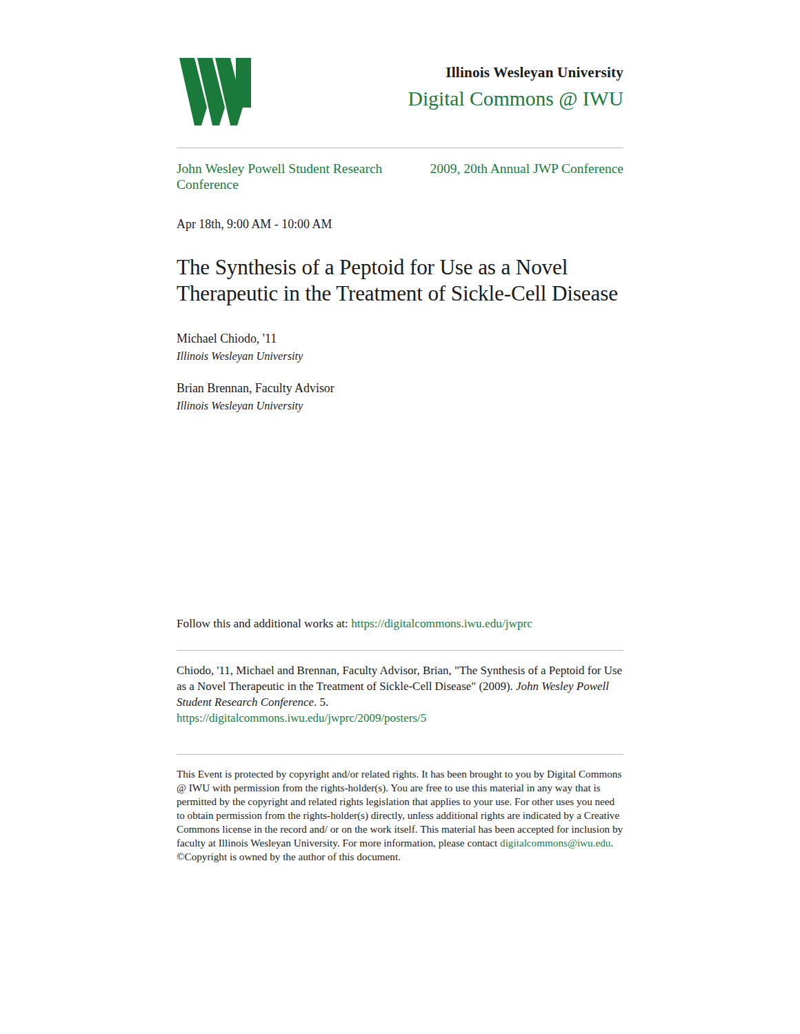Illinois Wesleyan University
Digital Commons @ IWU
John Wesley Powell Student Research Conference
2009, 20th Annual JWP Conference
Apr 18th, 9:00 AM - 10:00 AM
The Synthesis of a Peptoid for Use as a Novel Therapeutic in the Treatment of Sickle-Cell Disease
Michael Chiodo, '11 Illinois Wesleyan University
Brian Brennan, Faculty Advisor Illinois Wesleyan University
Follow this and additional works at: https://digitalcommons.iwu.edu/jwprc
Chiodo, '11, Michael and Brennan, Faculty Advisor, Brian, "The Synthesis of a Peptoid for Use as a Novel Therapeutic in the Treatment of Sickle-Cell Disease" (2009). John Wesley Powell Student Research Conference. 5.
https://digitalcommons.iwu.edu/jwprc/2009/posters/5
This Event is protected by copyright and/or related rights. It has been brought to you by Digital Commons @ IWU with permission from the rights-holder(s). You are free to use this material in any way that is permitted by the copyright and related rights legislation that applies to your use. For other uses you need to obtain permission from the rights-holder(s) directly, unless additional rights are indicated by a Creative Commons license in the record and/ or on the work itself. This material has been accepted for inclusion by faculty at Illinois Wesleyan University. For more information, please contact digitalcommons@iwu.edu.
©Copyright is owned by the author of this document.